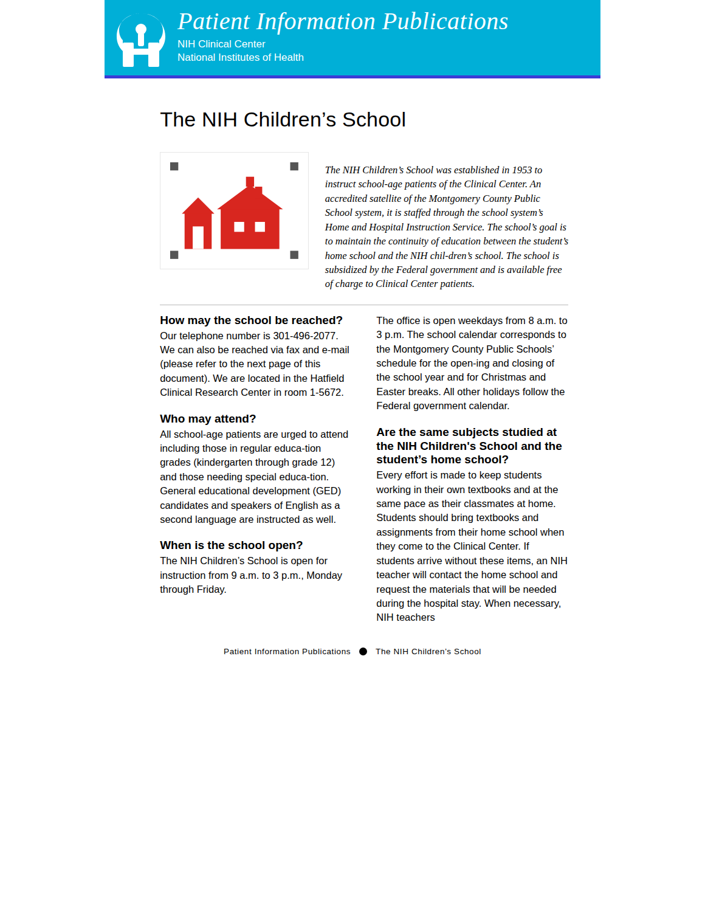Patient Information Publications
NIH Clinical Center
National Institutes of Health
The NIH Children’s School
The NIH Children’s School was established in 1953 to instruct school-age patients of the Clinical Center. An accredited satellite of the Montgomery County Public School system, it is staffed through the school system’s Home and Hospital Instruction Service. The school’s goal is to maintain the continuity of education between the student’s home school and the NIH chil‑dren’s school. The school is subsidized by the Federal government and is available free of charge to Clinical Center patients.
How may the school be reached?
Our telephone number is 301-496-2077. We can also be reached via fax and e-mail (please refer to the next page of this document). We are located in the Hatfield Clinical Research Center in room 1-5672.
Who may attend?
All school-age patients are urged to attend including those in regular educa‑tion grades (kindergarten through grade 12) and those needing special educa‑tion. General educational development (GED) candidates and speakers of English as a second language are instructed as well.
When is the school open?
The NIH Children’s School is open for instruction from 9 a.m. to 3 p.m., Monday through Friday.
The office is open weekdays from 8 a.m. to 3 p.m. The school calendar corresponds to the Montgomery County Public Schools’ schedule for the open‑ing and closing of the school year and for Christmas and Easter breaks. All other holidays follow the Federal government calendar.
Are the same subjects studied at the NIH Children's School and the student’s home school?
Every effort is made to keep students working in their own textbooks and at the same pace as their classmates at home. Students should bring textbooks and assignments from their home school when they come to the Clinical Center. If students arrive without these items, an NIH teacher will contact the home school and request the materials that will be needed during the hospital stay. When necessary, NIH teachers
Patient Information Publications The NIH Children’s School